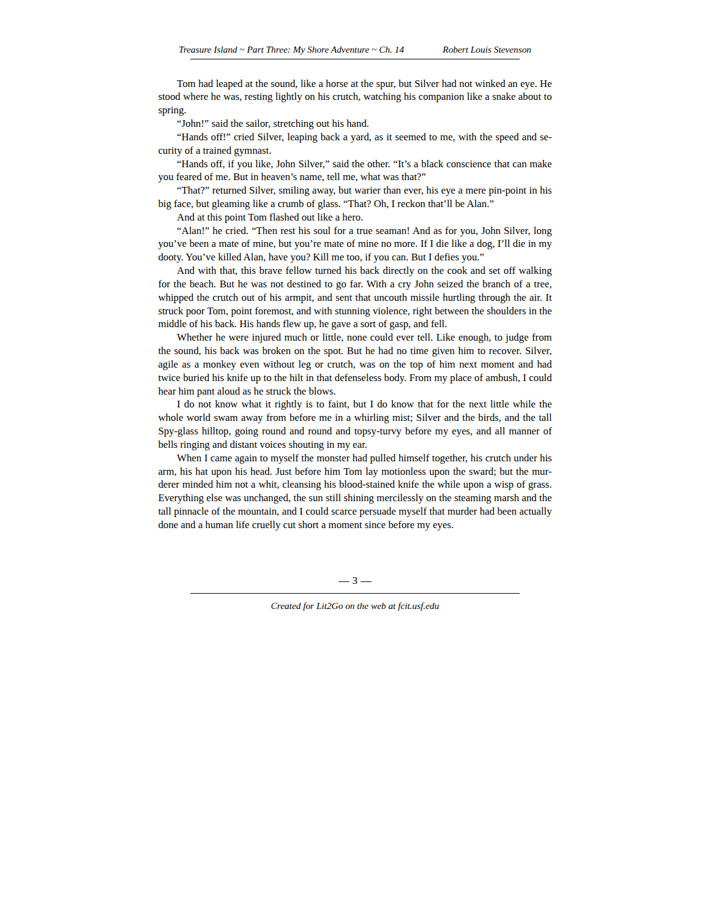Treasure Island ~ Part Three: My Shore Adventure ~ Ch. 14 Robert Louis Stevenson
Tom had leaped at the sound, like a horse at the spur, but Silver had not winked an eye. He stood where he was, resting lightly on his crutch, watching his companion like a snake about to spring.
“John!” said the sailor, stretching out his hand.
“Hands off!” cried Silver, leaping back a yard, as it seemed to me, with the speed and security of a trained gymnast.
“Hands off, if you like, John Silver,” said the other. “It’s a black conscience that can make you feared of me. But in heaven’s name, tell me, what was that?”
“That?” returned Silver, smiling away, but warier than ever, his eye a mere pin-point in his big face, but gleaming like a crumb of glass. “That? Oh, I reckon that’ll be Alan.”
And at this point Tom flashed out like a hero.
“Alan!” he cried. “Then rest his soul for a true seaman! And as for you, John Silver, long you’ve been a mate of mine, but you’re mate of mine no more. If I die like a dog, I’ll die in my dooty. You’ve killed Alan, have you? Kill me too, if you can. But I defies you.”
And with that, this brave fellow turned his back directly on the cook and set off walking for the beach. But he was not destined to go far. With a cry John seized the branch of a tree, whipped the crutch out of his armpit, and sent that uncouth missile hurtling through the air. It struck poor Tom, point foremost, and with stunning violence, right between the shoulders in the middle of his back. His hands flew up, he gave a sort of gasp, and fell.
Whether he were injured much or little, none could ever tell. Like enough, to judge from the sound, his back was broken on the spot. But he had no time given him to recover. Silver, agile as a monkey even without leg or crutch, was on the top of him next moment and had twice buried his knife up to the hilt in that defenseless body. From my place of ambush, I could hear him pant aloud as he struck the blows.
I do not know what it rightly is to faint, but I do know that for the next little while the whole world swam away from before me in a whirling mist; Silver and the birds, and the tall Spy-glass hilltop, going round and round and topsy-turvy before my eyes, and all manner of bells ringing and distant voices shouting in my ear.
When I came again to myself the monster had pulled himself together, his crutch under his arm, his hat upon his head. Just before him Tom lay motionless upon the sward; but the murderer minded him not a whit, cleansing his blood-stained knife the while upon a wisp of grass. Everything else was unchanged, the sun still shining mercilessly on the steaming marsh and the tall pinnacle of the mountain, and I could scarce persuade myself that murder had been actually done and a human life cruelly cut short a moment since before my eyes.
— 3 —
Created for Lit2Go on the web at fcit.usf.edu